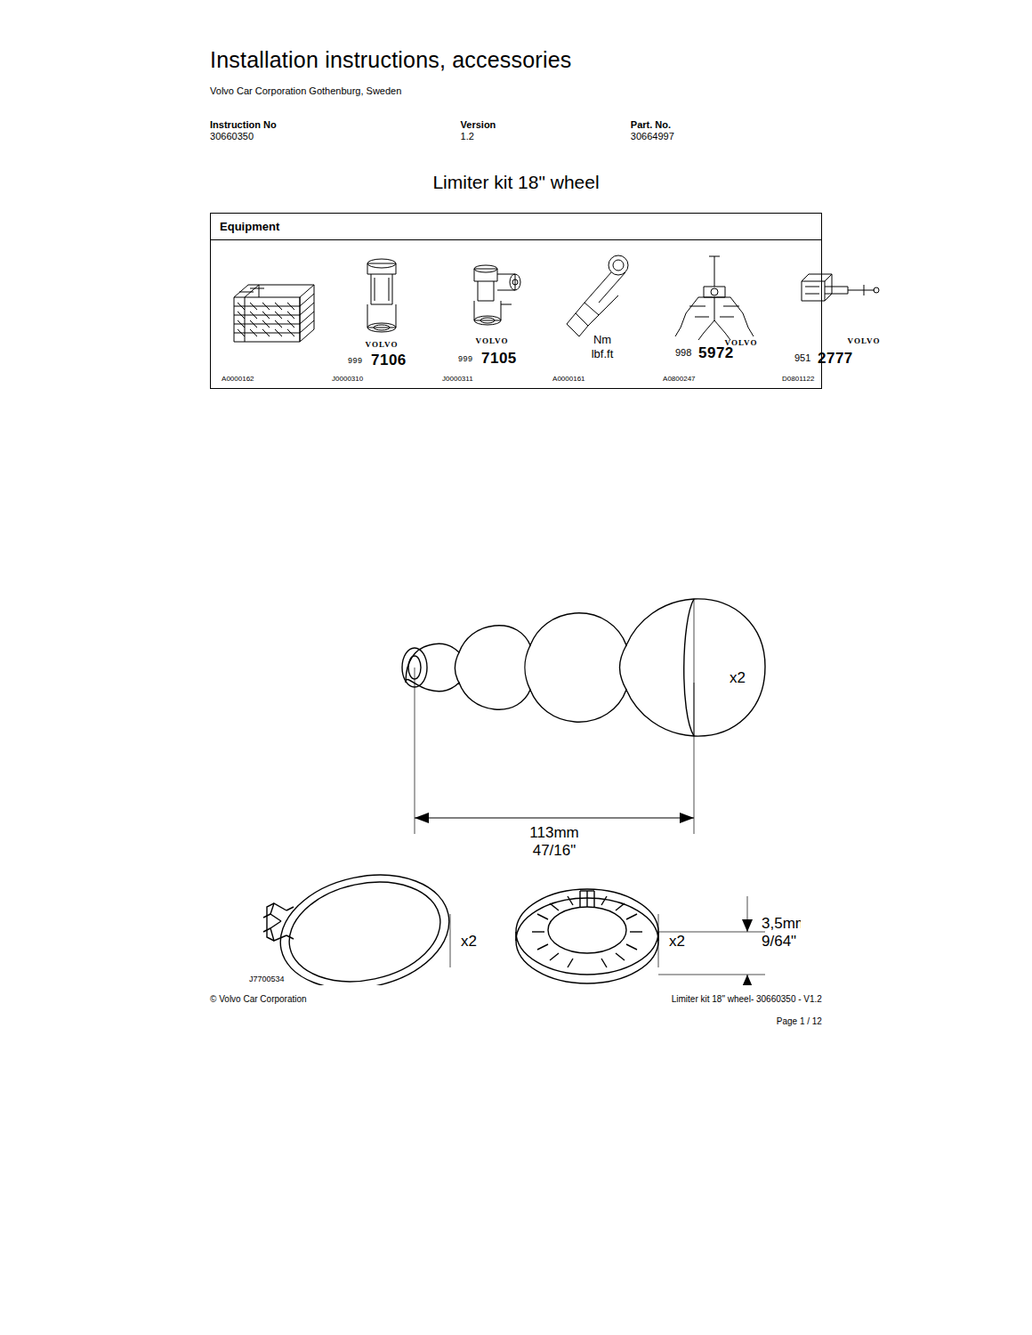Installation instructions, accessories
Volvo Car Corporation Gothenburg, Sweden
| Instruction No | Version | Part. No. |
| --- | --- | --- |
| 30660350 | 1.2 | 30664997 |
Limiter kit 18" wheel
Equipment
A0000162
VOLVO 999 7106
J0000310
VOLVO 999 7105
J0000311
Nm lbf.ft
A0000161
998 5972 VOLVO
A0800247
VOLVO 951 2777
D0801122
x2 113mm 47/16" x2 x2 3,5mm 9/64" J7700534
© Volvo Car Corporation Limiter kit 18" wheel- 30660350 - V1.2
Page 1 / 12